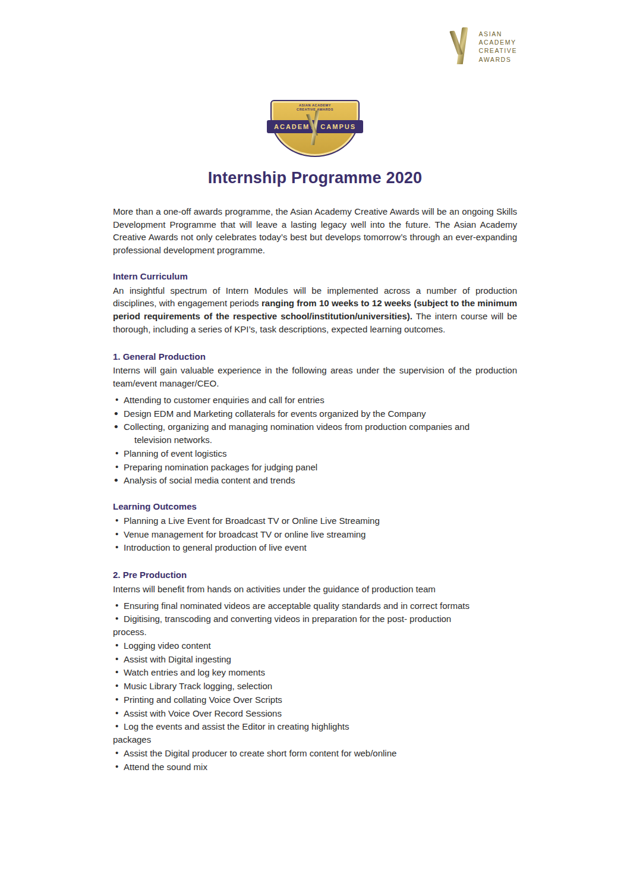Asian
Academy
Creative
Awards
ASIAN ACADEMY
CREATIVE AWARDS
ACADEMY CAMPUS
Internship Programme 2020
More than a one-off awards programme, the Asian Academy Creative Awards will be an ongoing Skills Development Programme that will leave a lasting legacy well into the future. The Asian Academy Creative Awards not only celebrates today’s best but develops tomorrow’s through an ever-expanding professional development programme.
Intern Curriculum
An insightful spectrum of Intern Modules will be implemented across a number of production disciplines, with engagement periods ranging from 10 weeks to 12 weeks (subject to the minimum period requirements of the respective school/institution/universities). The intern course will be thorough, including a series of KPI’s, task descriptions, expected learning outcomes.
1. General Production
Interns will gain valuable experience in the following areas under the supervision of the production team/event manager/CEO.
Attending to customer enquiries and call for entries
Design EDM and Marketing collaterals for events organized by the Company
Collecting, organizing and managing nomination videos from production companies and
television networks.
Planning of event logistics
Preparing nomination packages for judging panel
Analysis of social media content and trends
Learning Outcomes
Planning a Live Event for Broadcast TV or Online Live Streaming
Venue management for broadcast TV or online live streaming
Introduction to general production of live event
2. Pre Production
Interns will benefit from hands on activities under the guidance of production team
Ensuring final nominated videos are acceptable quality standards and in correct formats
Digitising, transcoding and converting videos in preparation for the post- production
process.
Logging video content
Assist with Digital ingesting
Watch entries and log key moments
Music Library Track logging, selection
Printing and collating Voice Over Scripts
Assist with Voice Over Record Sessions
Log the events and assist the Editor in creating highlights
packages
Assist the Digital producer to create short form content for web/online
Attend the sound mix